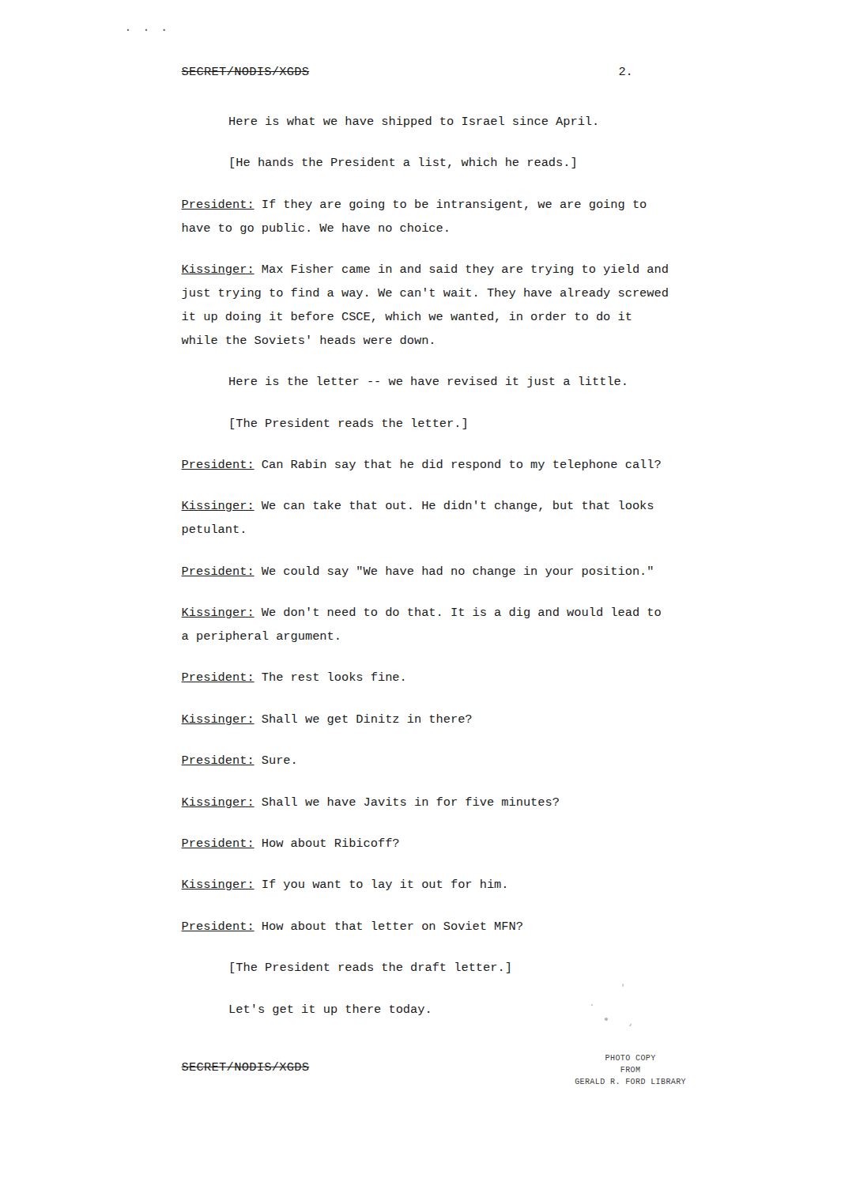. . .
SECRET/NODIS/XGDS
2.
Here is what we have shipped to Israel since April.
[He hands the President a list, which he reads.]
President: If they are going to be intransigent, we are going to have to go public. We have no choice.
Kissinger: Max Fisher came in and said they are trying to yield and just trying to find a way. We can't wait. They have already screwed it up doing it before CSCE, which we wanted, in order to do it while the Soviets' heads were down.
Here is the letter -- we have revised it just a little.
[The President reads the letter.]
President: Can Rabin say that he did respond to my telephone call?
Kissinger: We can take that out. He didn't change, but that looks petulant.
President: We could say "We have had no change in your position."
Kissinger: We don't need to do that. It is a dig and would lead to a peripheral argument.
President: The rest looks fine.
Kissinger: Shall we get Dinitz in there?
President: Sure.
Kissinger: Shall we have Javits in for five minutes?
President: How about Ribicoff?
Kissinger: If you want to lay it out for him.
President: How about that letter on Soviet MFN?
[The President reads the draft letter.]
Let's get it up there today.
SECRET/NODIS/XGDS
’ · • ‘
PHOTO COPY
FROM
GERALD R. FORD LIBRARY